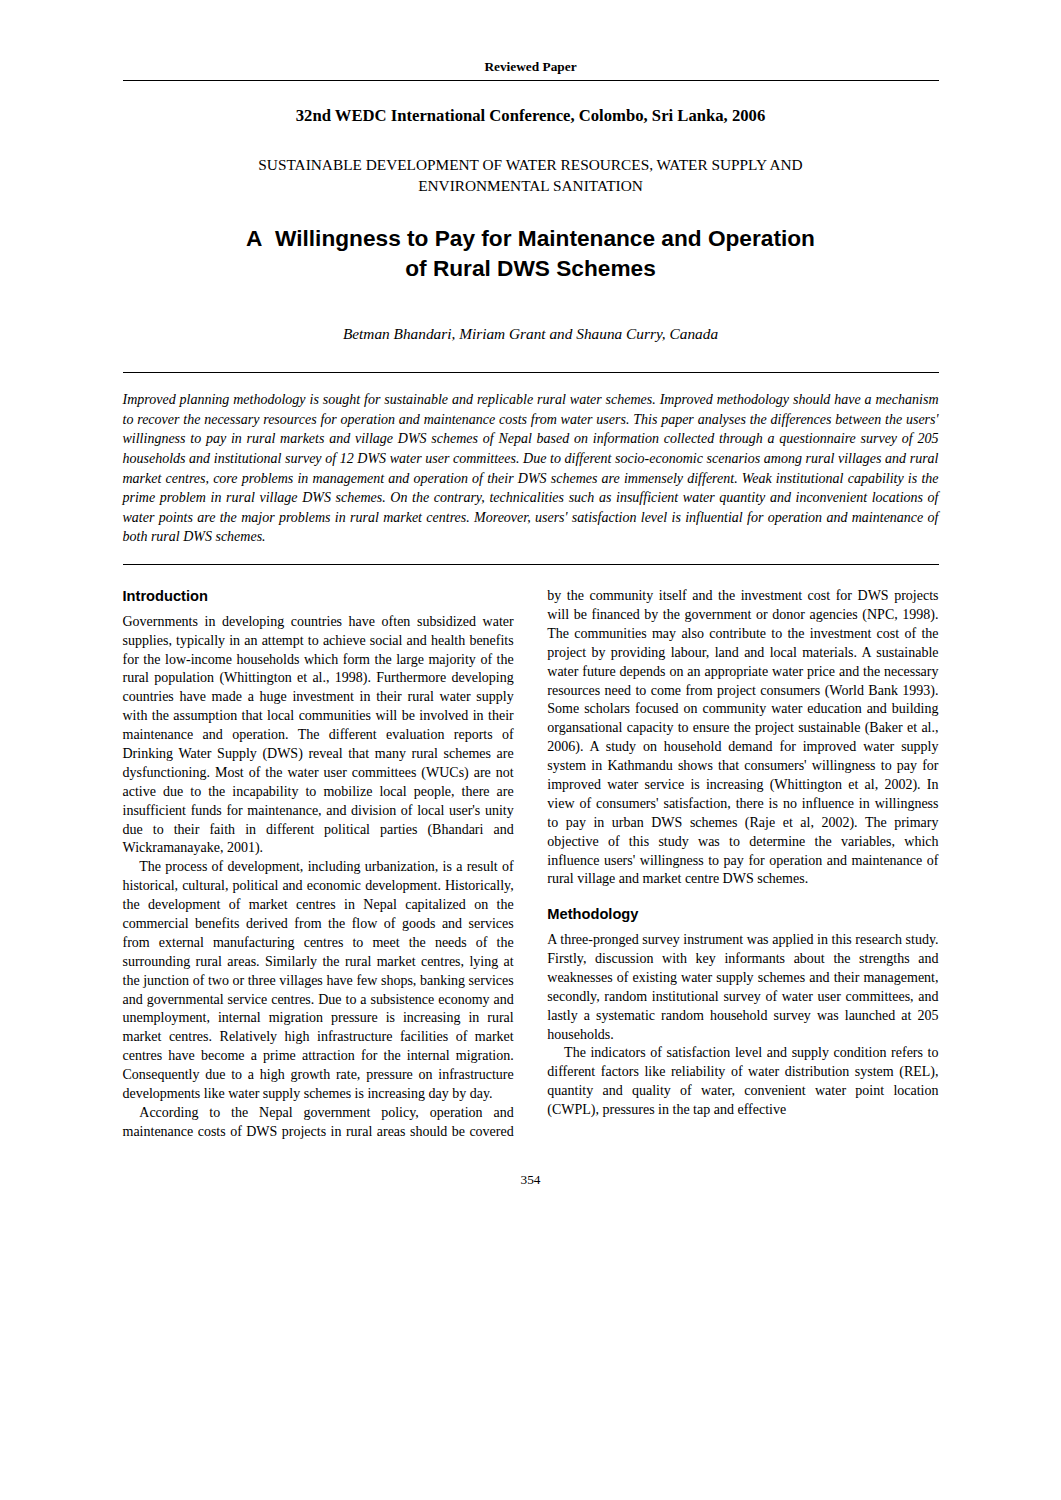Reviewed Paper
32nd WEDC International Conference, Colombo, Sri Lanka, 2006
SUSTAINABLE DEVELOPMENT OF WATER RESOURCES, WATER SUPPLY AND
ENVIRONMENTAL SANITATION
A Willingness to Pay for Maintenance and Operation
of Rural DWS Schemes
Betman Bhandari, Miriam Grant and Shauna Curry, Canada
Improved planning methodology is sought for sustainable and replicable rural water schemes. Improved methodology should have a mechanism to recover the necessary resources for operation and maintenance costs from water users. This paper analyses the differences between the users' willingness to pay in rural markets and village DWS schemes of Nepal based on information collected through a questionnaire survey of 205 households and institutional survey of 12 DWS water user committees. Due to different socio-economic scenarios among rural villages and rural market centres, core problems in management and operation of their DWS schemes are immensely different. Weak institutional capability is the prime problem in rural village DWS schemes. On the contrary, technicalities such as insufficient water quantity and inconvenient locations of water points are the major problems in rural market centres. Moreover, users' satisfaction level is influential for operation and maintenance of both rural DWS schemes.
Introduction
Governments in developing countries have often subsidized water supplies, typically in an attempt to achieve social and health benefits for the low-income households which form the large majority of the rural population (Whittington et al., 1998). Furthermore developing countries have made a huge investment in their rural water supply with the assumption that local communities will be involved in their maintenance and operation. The different evaluation reports of Drinking Water Supply (DWS) reveal that many rural schemes are dysfunctioning. Most of the water user committees (WUCs) are not active due to the incapability to mobilize local people, there are insufficient funds for maintenance, and division of local user's unity due to their faith in different political parties (Bhandari and Wickramanayake, 2001).
The process of development, including urbanization, is a result of historical, cultural, political and economic development. Historically, the development of market centres in Nepal capitalized on the commercial benefits derived from the flow of goods and services from external manufacturing centres to meet the needs of the surrounding rural areas. Similarly the rural market centres, lying at the junction of two or three villages have few shops, banking services and governmental service centres. Due to a subsistence economy and unemployment, internal migration pressure is increasing in rural market centres. Relatively high infrastructure facilities of market centres have become a prime attraction for the internal migration. Consequently due to a high growth rate, pressure on infrastructure developments like water supply schemes is increasing day by day.
According to the Nepal government policy, operation and maintenance costs of DWS projects in rural areas should be covered by the community itself and the investment cost for DWS projects will be financed by the government or donor agencies (NPC, 1998). The communities may also contribute to the investment cost of the project by providing labour, land and local materials. A sustainable water future depends on an appropriate water price and the necessary resources need to come from project consumers (World Bank 1993). Some scholars focused on community water education and building organsational capacity to ensure the project sustainable (Baker et al., 2006). A study on household demand for improved water supply system in Kathmandu shows that consumers' willingness to pay for improved water service is increasing (Whittington et al, 2002). In view of consumers' satisfaction, there is no influence in willingness to pay in urban DWS schemes (Raje et al, 2002). The primary objective of this study was to determine the variables, which influence users' willingness to pay for operation and maintenance of rural village and market centre DWS schemes.
Methodology
A three-pronged survey instrument was applied in this research study. Firstly, discussion with key informants about the strengths and weaknesses of existing water supply schemes and their management, secondly, random institutional survey of water user committees, and lastly a systematic random household survey was launched at 205 households.
The indicators of satisfaction level and supply condition refers to different factors like reliability of water distribution system (REL), quantity and quality of water, convenient water point location (CWPL), pressures in the tap and effective
354